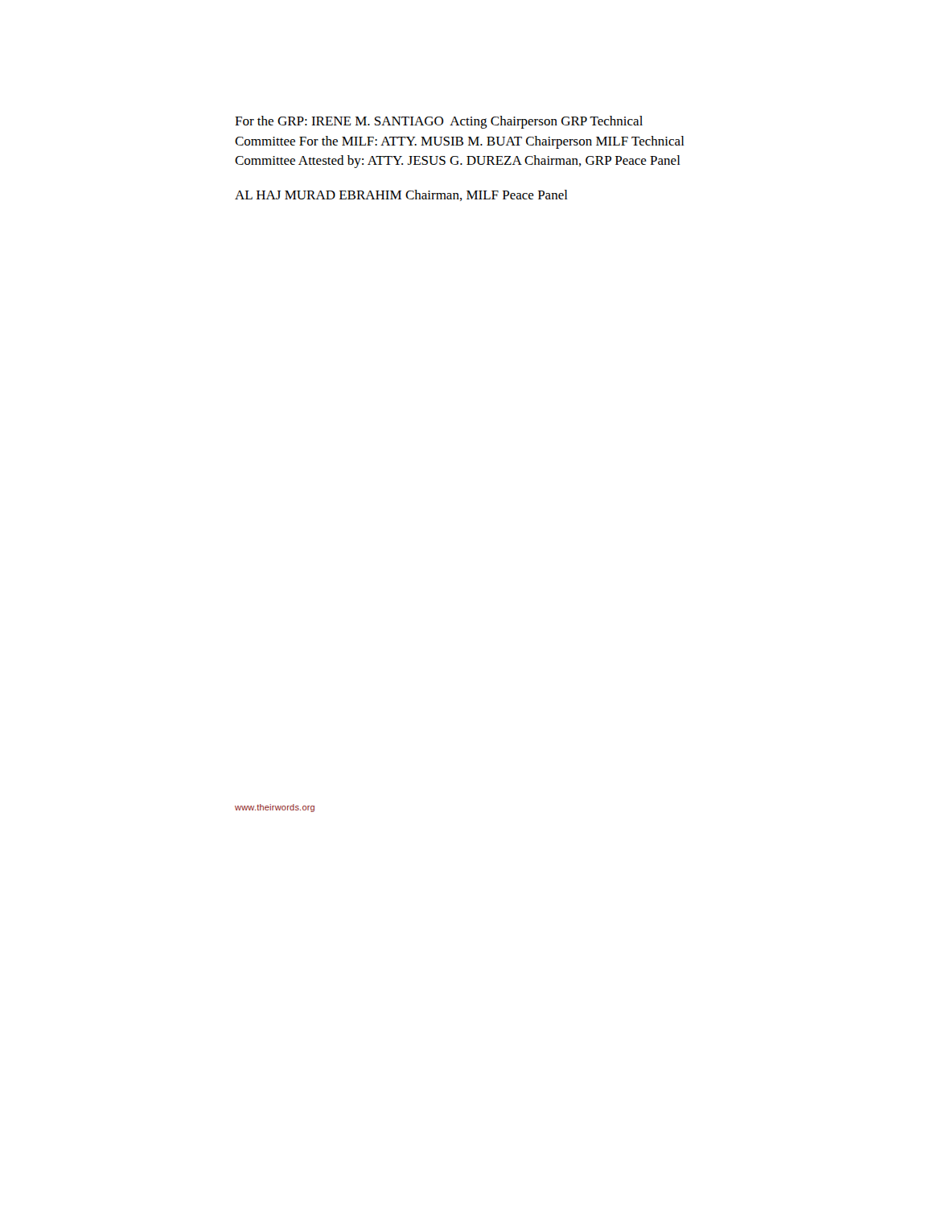For the GRP: IRENE M. SANTIAGO Acting Chairperson GRP Technical Committee For the MILF: ATTY. MUSIB M. BUAT Chairperson MILF Technical Committee Attested by: ATTY. JESUS G. DUREZA Chairman, GRP Peace Panel
AL HAJ MURAD EBRAHIM Chairman, MILF Peace Panel
www.theirwords.org